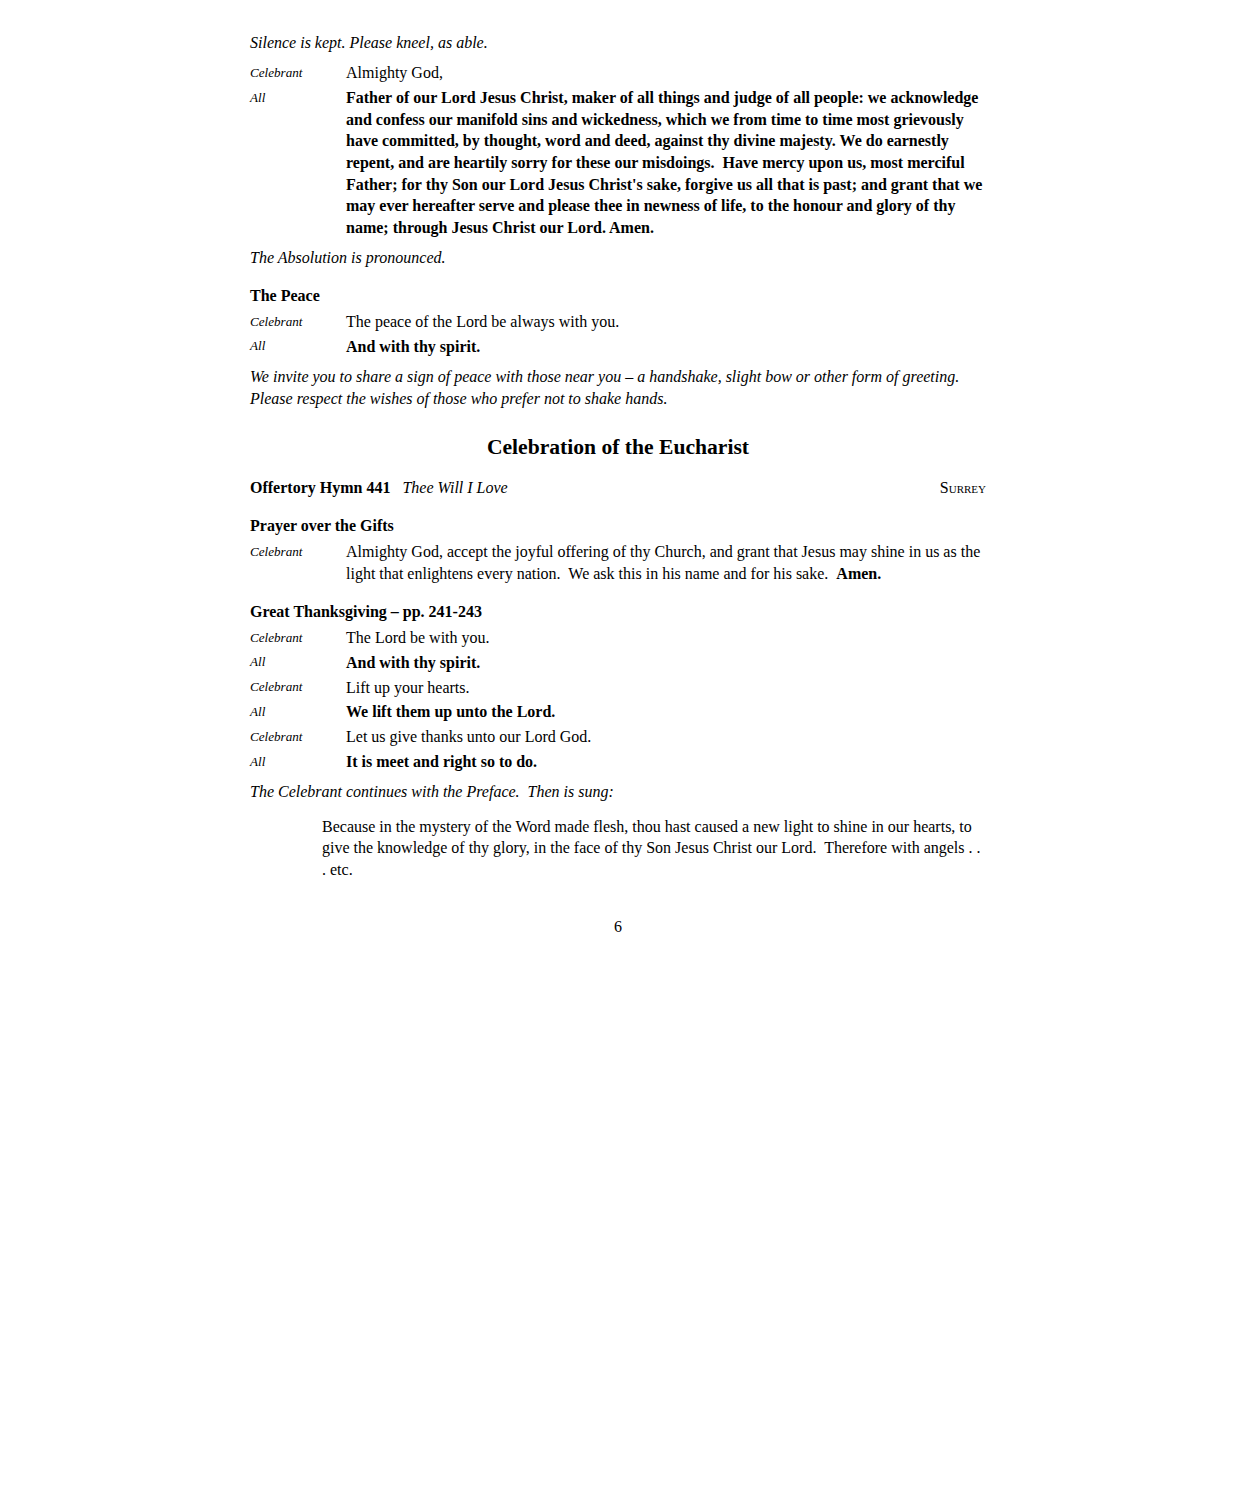Silence is kept. Please kneel, as able.
Celebrant
Almighty God,
All
Father of our Lord Jesus Christ, maker of all things and judge of all people: we acknowledge and confess our manifold sins and wickedness, which we from time to time most grievously have committed, by thought, word and deed, against thy divine majesty. We do earnestly repent, and are heartily sorry for these our misdoings. Have mercy upon us, most merciful Father; for thy Son our Lord Jesus Christ's sake, forgive us all that is past; and grant that we may ever hereafter serve and please thee in newness of life, to the honour and glory of thy name; through Jesus Christ our Lord. Amen.
The Absolution is pronounced.
The Peace
Celebrant
The peace of the Lord be always with you.
All
And with thy spirit.
We invite you to share a sign of peace with those near you – a handshake, slight bow or other form of greeting. Please respect the wishes of those who prefer not to shake hands.
Celebration of the Eucharist
Surrey Offertory Hymn 441 Thee Will I Love
Prayer over the Gifts
Celebrant
Almighty God, accept the joyful offering of thy Church, and grant that Jesus may shine in us as the light that enlightens every nation. We ask this in his name and for his sake. Amen.
Great Thanksgiving – pp. 241-243
Celebrant
The Lord be with you.
All
And with thy spirit.
Celebrant
Lift up your hearts.
All
We lift them up unto the Lord.
Celebrant
Let us give thanks unto our Lord God.
All
It is meet and right so to do.
The Celebrant continues with the Preface. Then is sung:
Because in the mystery of the Word made flesh, thou hast caused a new light to shine in our hearts, to give the knowledge of thy glory, in the face of thy Son Jesus Christ our Lord. Therefore with angels . . . etc.
6